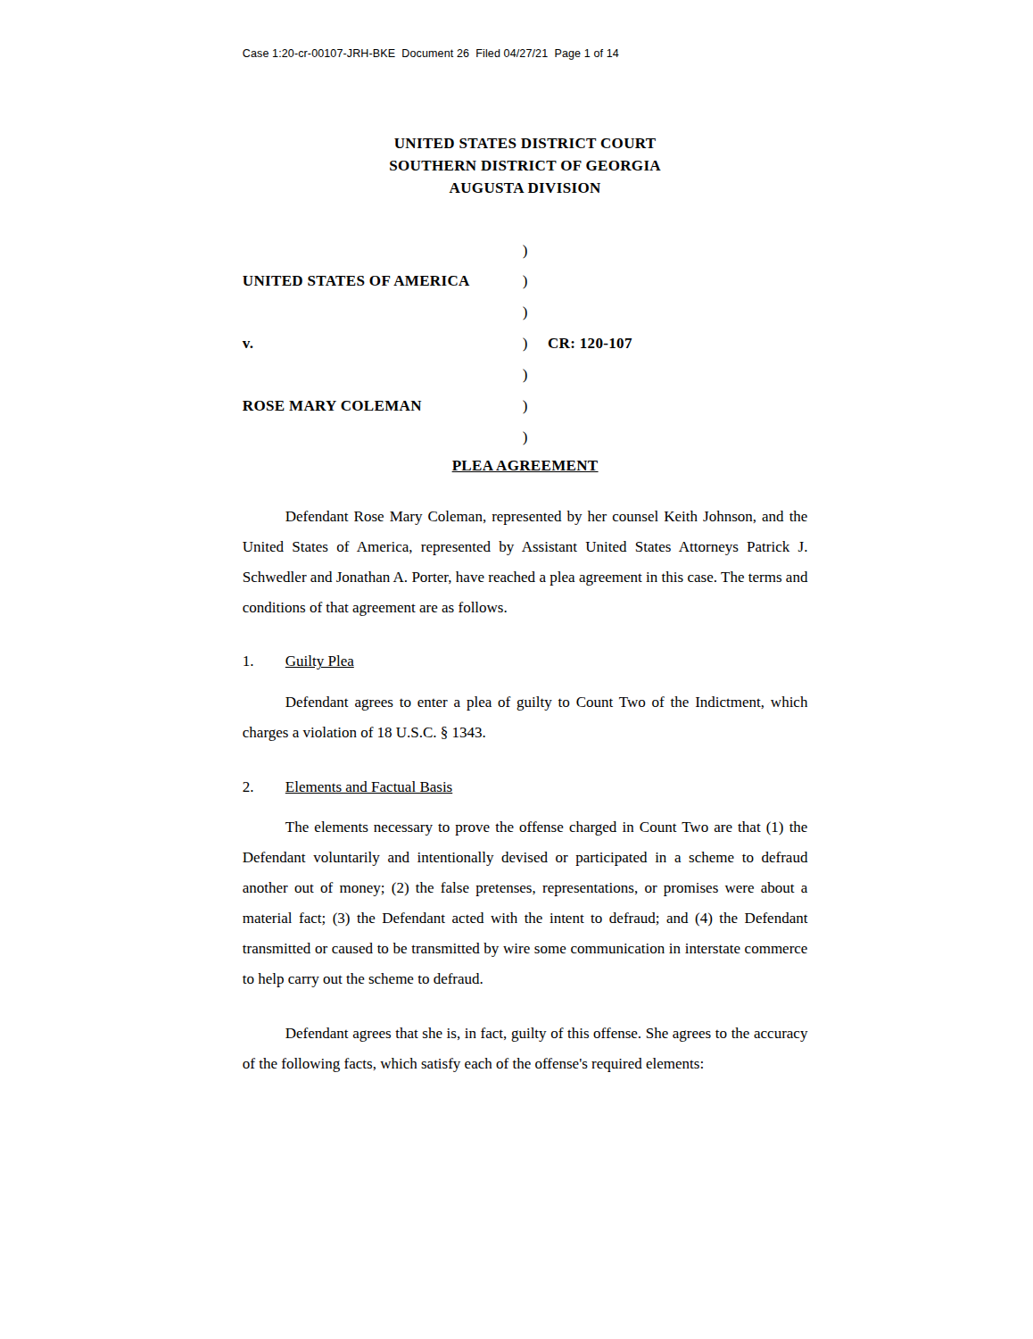Case 1:20-cr-00107-JRH-BKE Document 26 Filed 04/27/21 Page 1 of 14
UNITED STATES DISTRICT COURT
SOUTHERN DISTRICT OF GEORGIA
AUGUSTA DIVISION
| | ) | |
| UNITED STATES OF AMERICA | ) | |
| | ) | |
| v. | ) | CR: 120-107 |
| | ) | |
| ROSE MARY COLEMAN | ) | |
| | ) | |
PLEA AGREEMENT
Defendant Rose Mary Coleman, represented by her counsel Keith Johnson, and the United States of America, represented by Assistant United States Attorneys Patrick J. Schwedler and Jonathan A. Porter, have reached a plea agreement in this case. The terms and conditions of that agreement are as follows.
1. Guilty Plea
Defendant agrees to enter a plea of guilty to Count Two of the Indictment, which charges a violation of 18 U.S.C. § 1343.
2. Elements and Factual Basis
The elements necessary to prove the offense charged in Count Two are that (1) the Defendant voluntarily and intentionally devised or participated in a scheme to defraud another out of money; (2) the false pretenses, representations, or promises were about a material fact; (3) the Defendant acted with the intent to defraud; and (4) the Defendant transmitted or caused to be transmitted by wire some communication in interstate commerce to help carry out the scheme to defraud.
Defendant agrees that she is, in fact, guilty of this offense. She agrees to the accuracy of the following facts, which satisfy each of the offense's required elements: